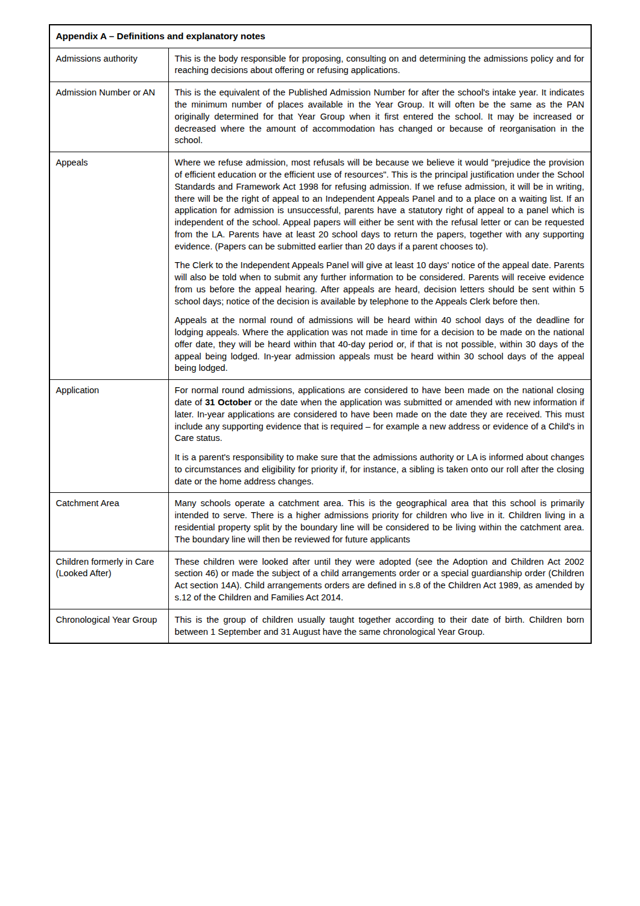| Appendix A – Definitions and explanatory notes |
| --- |
| Admissions authority | This is the body responsible for proposing, consulting on and determining the admissions policy and for reaching decisions about offering or refusing applications. |
| Admission Number or AN | This is the equivalent of the Published Admission Number for after the school's intake year. It indicates the minimum number of places available in the Year Group. It will often be the same as the PAN originally determined for that Year Group when it first entered the school. It may be increased or decreased where the amount of accommodation has changed or because of reorganisation in the school. |
| Appeals | Where we refuse admission, most refusals will be because we believe it would "prejudice the provision of efficient education or the efficient use of resources". This is the principal justification under the School Standards and Framework Act 1998 for refusing admission. If we refuse admission, it will be in writing, there will be the right of appeal to an Independent Appeals Panel and to a place on a waiting list. If an application for admission is unsuccessful, parents have a statutory right of appeal to a panel which is independent of the school. Appeal papers will either be sent with the refusal letter or can be requested from the LA. Parents have at least 20 school days to return the papers, together with any supporting evidence. (Papers can be submitted earlier than 20 days if a parent chooses to). The Clerk to the Independent Appeals Panel will give at least 10 days' notice of the appeal date. Parents will also be told when to submit any further information to be considered. Parents will receive evidence from us before the appeal hearing. After appeals are heard, decision letters should be sent within 5 school days; notice of the decision is available by telephone to the Appeals Clerk before then. Appeals at the normal round of admissions will be heard within 40 school days of the deadline for lodging appeals. Where the application was not made in time for a decision to be made on the national offer date, they will be heard within that 40-day period or, if that is not possible, within 30 days of the appeal being lodged. In-year admission appeals must be heard within 30 school days of the appeal being lodged. |
| Application | For normal round admissions, applications are considered to have been made on the national closing date of 31 October or the date when the application was submitted or amended with new information if later. In-year applications are considered to have been made on the date they are received. This must include any supporting evidence that is required – for example a new address or evidence of a Child's in Care status. It is a parent's responsibility to make sure that the admissions authority or LA is informed about changes to circumstances and eligibility for priority if, for instance, a sibling is taken onto our roll after the closing date or the home address changes. |
| Catchment Area | Many schools operate a catchment area. This is the geographical area that this school is primarily intended to serve. There is a higher admissions priority for children who live in it. Children living in a residential property split by the boundary line will be considered to be living within the catchment area. The boundary line will then be reviewed for future applicants |
| Children formerly in Care (Looked After) | These children were looked after until they were adopted (see the Adoption and Children Act 2002 section 46) or made the subject of a child arrangements order or a special guardianship order (Children Act section 14A). Child arrangements orders are defined in s.8 of the Children Act 1989, as amended by s.12 of the Children and Families Act 2014. |
| Chronological Year Group | This is the group of children usually taught together according to their date of birth. Children born between 1 September and 31 August have the same chronological Year Group. |